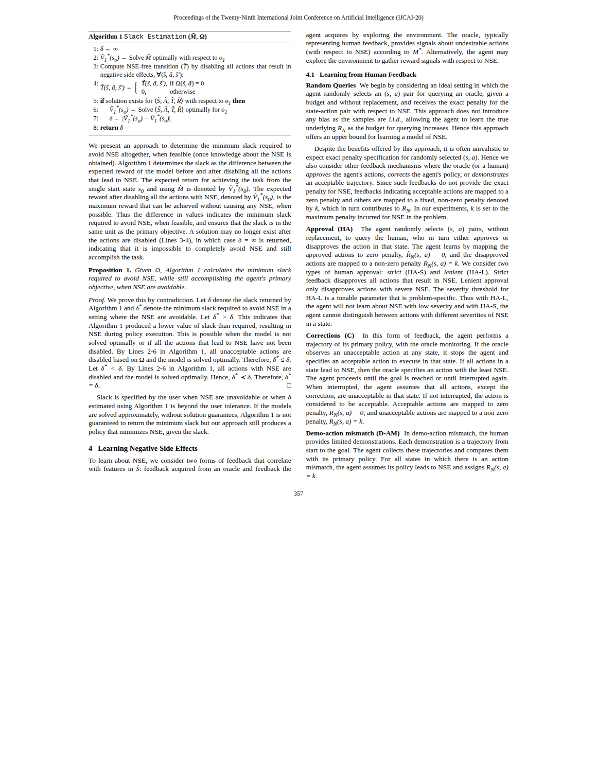Proceedings of the Twenty-Ninth International Joint Conference on Artificial Intelligence (IJCAI-20)
Algorithm 1 Slack Estimation (M̃, Ω)
δ ← ∞
Ṽ1*(so) ← Solve M̃ optimally with respect to o1
Compute NSE-free transition (T̂) by disabling all actions that result in negative side effects, ∀(s̃, ã, s̃′):
T̂(s̃, ã, s̃′) ← {
| T̃(s̃, ã, s̃′) , | if Ω( s̃, ã ) = 0 |
| 0, | otherwise |
if solution exists for ⟨S̃, Ã, T̂, R̃⟩ with respect to o1 then
V̂1*(so) ← Solve ⟨S̃, Ã, T̂, R̃⟩ optimally for o1
δ ← |Ṽ1*(so) − V̂1*(so)|
return δ
We present an approach to determine the minimum slack required to avoid NSE altogether, when feasible (once knowledge about the NSE is obtained). Algorithm 1 determines the slack as the difference between the expected reward of the model before and after disabling all the actions that lead to NSE. The expected return for achieving the task from the single start state s0 and using M̃ is denoted by Ṽ1*(s0). The expected reward after disabling all the actions with NSE, denoted by V̂1*(s0), is the maximum reward that can be achieved without causing any NSE, when possible. Thus the difference in values indicates the minimum slack required to avoid NSE, when feasible, and ensures that the slack is in the same unit as the primary objective. A solution may no longer exist after the actions are disabled (Lines 3-4), in which case δ = ∞ is returned, indicating that it is impossible to completely avoid NSE and still accomplish the task.
Proposition 1. Given Ω, Algorithm 1 calculates the minimum slack required to avoid NSE, while still accomplishing the agent's primary objective, when NSE are avoidable.
Proof. We prove this by contradiction. Let δ denote the slack returned by Algorithm 1 and δ* denote the minimum slack required to avoid NSE in a setting where the NSE are avoidable. Let δ* > δ. This indicates that Algorithm 1 produced a lower value of slack than required, resulting in NSE during policy execution. This is possible when the model is not solved optimally or if all the actions that lead to NSE have not been disabled. By Lines 2-6 in Algorithm 1, all unacceptable actions are disabled based on Ω and the model is solved optimally. Therefore, δ* ≤ δ. Let δ* < δ. By Lines 2-6 in Algorithm 1, all actions with NSE are disabled and the model is solved optimally. Hence, δ* ≺ δ. Therefore, δ* = δ. □
Slack is specified by the user when NSE are unavoidable or when δ estimated using Algorithm 1 is beyond the user tolerance. If the models are solved approximately, without solution guarantees, Algorithm 1 is not guaranteed to return the minimum slack but our approach still produces a policy that minimizes NSE, given the slack.
4 Learning Negative Side Effects
To learn about NSE, we consider two forms of feedback that correlate with features in S̃: feedback acquired from an oracle and feedback the agent acquires by exploring the environment. The oracle, typically representing human feedback, provides signals about undesirable actions (with respect to NSE) according to M*. Alternatively, the agent may explore the environment to gather reward signals with respect to NSE.
4.1 Learning from Human Feedback
Random Queries We begin by considering an ideal setting in which the agent randomly selects an (s, a) pair for querying an oracle, given a budget and without replacement, and receives the exact penalty for the state-action pair with respect to NSE. This approach does not introduce any bias as the samples are i.i.d., allowing the agent to learn the true underlying RN as the budget for querying increases. Hence this approach offers an upper bound for learning a model of NSE.
Despite the benefits offered by this approach, it is often unrealistic to expect exact penalty specification for randomly selected (s, a). Hence we also consider other feedback mechanisms where the oracle (or a human) approves the agent's actions, corrects the agent's policy, or demonstrates an acceptable trajectory. Since such feedbacks do not provide the exact penalty for NSE, feedbacks indicating acceptable actions are mapped to a zero penalty and others are mapped to a fixed, non-zero penalty denoted by k, which in turn contributes to RN. In our experiments, k is set to the maximum penalty incurred for NSE in the problem.
Approval (HA) The agent randomly selects (s, a) pairs, without replacement, to query the human, who in turn either approves or disapproves the action in that state. The agent learns by mapping the approved actions to zero penalty, R̃N(s, a) = 0, and the disapproved actions are mapped to a non-zero penalty RN(s, a) = k. We consider two types of human approval: strict (HA-S) and lenient (HA-L). Strict feedback disapproves all actions that result in NSE. Lenient approval only disapproves actions with severe NSE. The severity threshold for HA-L is a tunable parameter that is problem-specific. Thus with HA-L, the agent will not learn about NSE with low severity and with HA-S, the agent cannot distinguish between actions with different severities of NSE in a state.
Corrections (C) In this form of feedback, the agent performs a trajectory of its primary policy, with the oracle monitoring. If the oracle observes an unacceptable action at any state, it stops the agent and specifies an acceptable action to execute in that state. If all actions in a state lead to NSE, then the oracle specifies an action with the least NSE. The agent proceeds until the goal is reached or until interrupted again. When interrupted, the agent assumes that all actions, except the correction, are unacceptable in that state. If not interrupted, the action is considered to be acceptable. Acceptable actions are mapped to zero penalty, RN(s, a) = 0, and unacceptable actions are mapped to a non-zero penalty, RN(s, a) = k.
Demo-action mismatch (D-AM) In demo-action mismatch, the human provides limited demonstrations. Each demonstration is a trajectory from start to the goal. The agent collects these trajectories and compares them with its primary policy. For all states in which there is an action mismatch, the agent assumes its policy leads to NSE and assigns RN(s, a) = k.
357